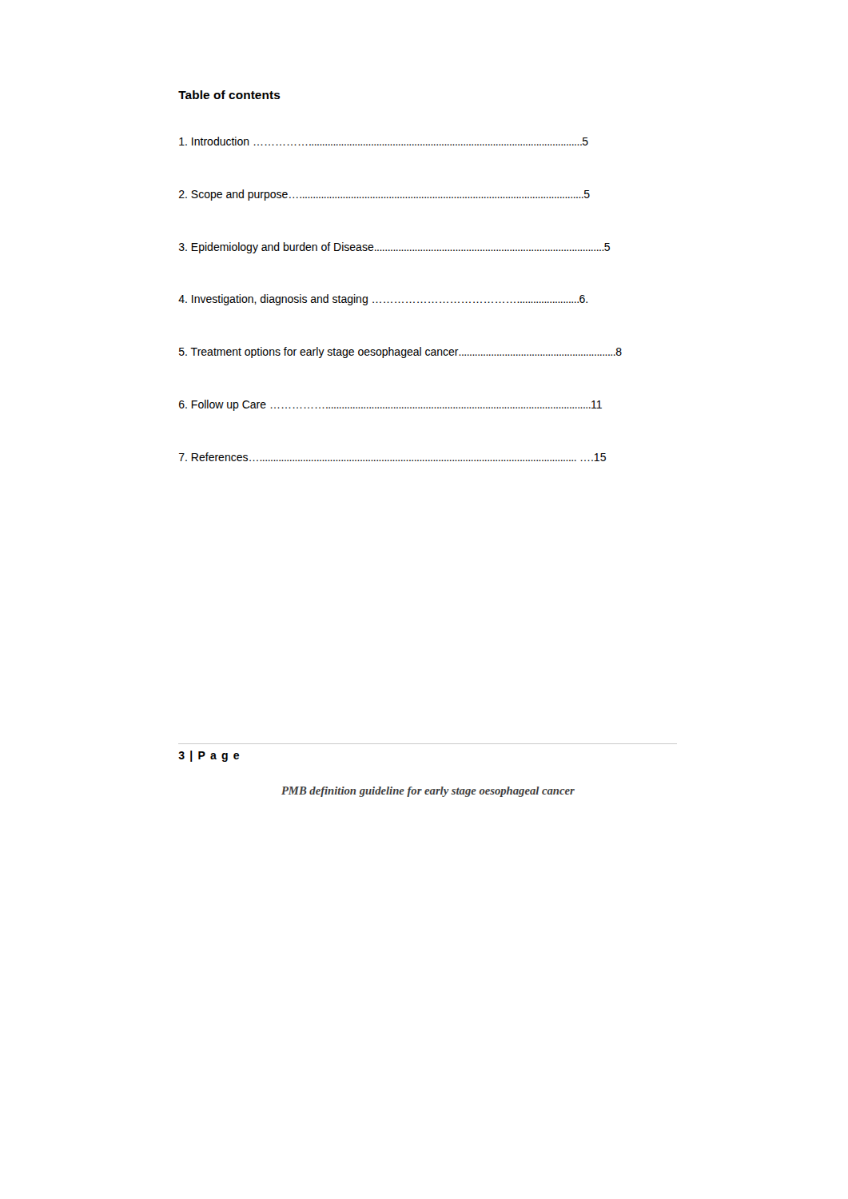Table of contents
1. Introduction ……………..................................................................................................... 5
2. Scope and purpose…......................................................................................................... 5
3. Epidemiology and burden of Disease..................................................................................... 5
4. Investigation, diagnosis and staging …………………………………....................... 6.
5. Treatment options for early stage oesophageal cancer.......................................................... 8
6. Follow up Care …………….................................................................................................. 11
7. References…..................................................................................................................... ….15
3 | P a g e
PMB definition guideline for early stage oesophageal cancer